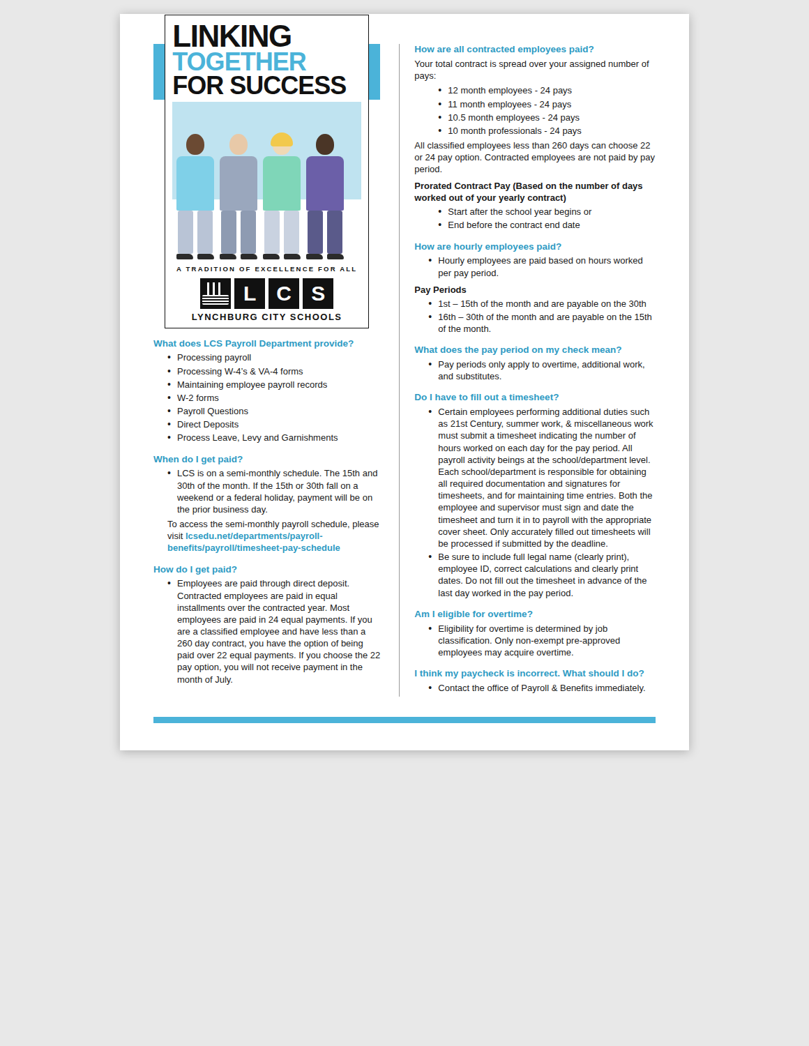PAYROLL
LINKING
TOGETHER
FOR SUCCESS
A TRADITION OF EXCELLENCE FOR ALL
L
C
S
LYNCHBURG CITY SCHOOLS
What does LCS Payroll Department provide?
Processing payroll
Processing W-4’s & VA-4 forms
Maintaining employee payroll records
W-2 forms
Payroll Questions
Direct Deposits
Process Leave, Levy and Garnishments
When do I get paid?
LCS is on a semi-monthly schedule. The 15th and 30th of the month. If the 15th or 30th fall on a weekend or a federal holiday, payment will be on the prior business day.
To access the semi-monthly payroll schedule, please visit lcsedu.net/departments/payroll-benefits/payroll/timesheet-pay-schedule
How do I get paid?
Employees are paid through direct deposit. Contracted employees are paid in equal installments over the contracted year. Most employees are paid in 24 equal payments. If you are a classified employee and have less than a 260 day contract, you have the option of being paid over 22 equal payments. If you choose the 22 pay option, you will not receive payment in the month of July.
How are all contracted employees paid?
Your total contract is spread over your assigned number of pays:
12 month employees - 24 pays
11 month employees - 24 pays
10.5 month employees - 24 pays
10 month professionals - 24 pays
All classified employees less than 260 days can choose 22 or 24 pay option. Contracted employees are not paid by pay period.
Prorated Contract Pay (Based on the number of days worked out of your yearly contract)
Start after the school year begins or
End before the contract end date
How are hourly employees paid?
Hourly employees are paid based on hours worked per pay period.
Pay Periods
1st – 15th of the month and are payable on the 30th
16th – 30th of the month and are payable on the 15th of the month.
What does the pay period on my check mean?
Pay periods only apply to overtime, additional work, and substitutes.
Do I have to fill out a timesheet?
Certain employees performing additional duties such as 21st Century, summer work, & miscellaneous work must submit a timesheet indicating the number of hours worked on each day for the pay period. All payroll activity beings at the school/department level. Each school/department is responsible for obtaining all required documentation and signatures for timesheets, and for maintaining time entries. Both the employee and supervisor must sign and date the timesheet and turn it in to payroll with the appropriate cover sheet. Only accurately filled out timesheets will be processed if submitted by the deadline.
Be sure to include full legal name (clearly print), employee ID, correct calculations and clearly print dates. Do not fill out the timesheet in advance of the last day worked in the pay period.
Am I eligible for overtime?
Eligibility for overtime is determined by job classification. Only non-exempt pre-approved employees may acquire overtime.
I think my paycheck is incorrect. What should I do?
Contact the office of Payroll & Benefits immediately.